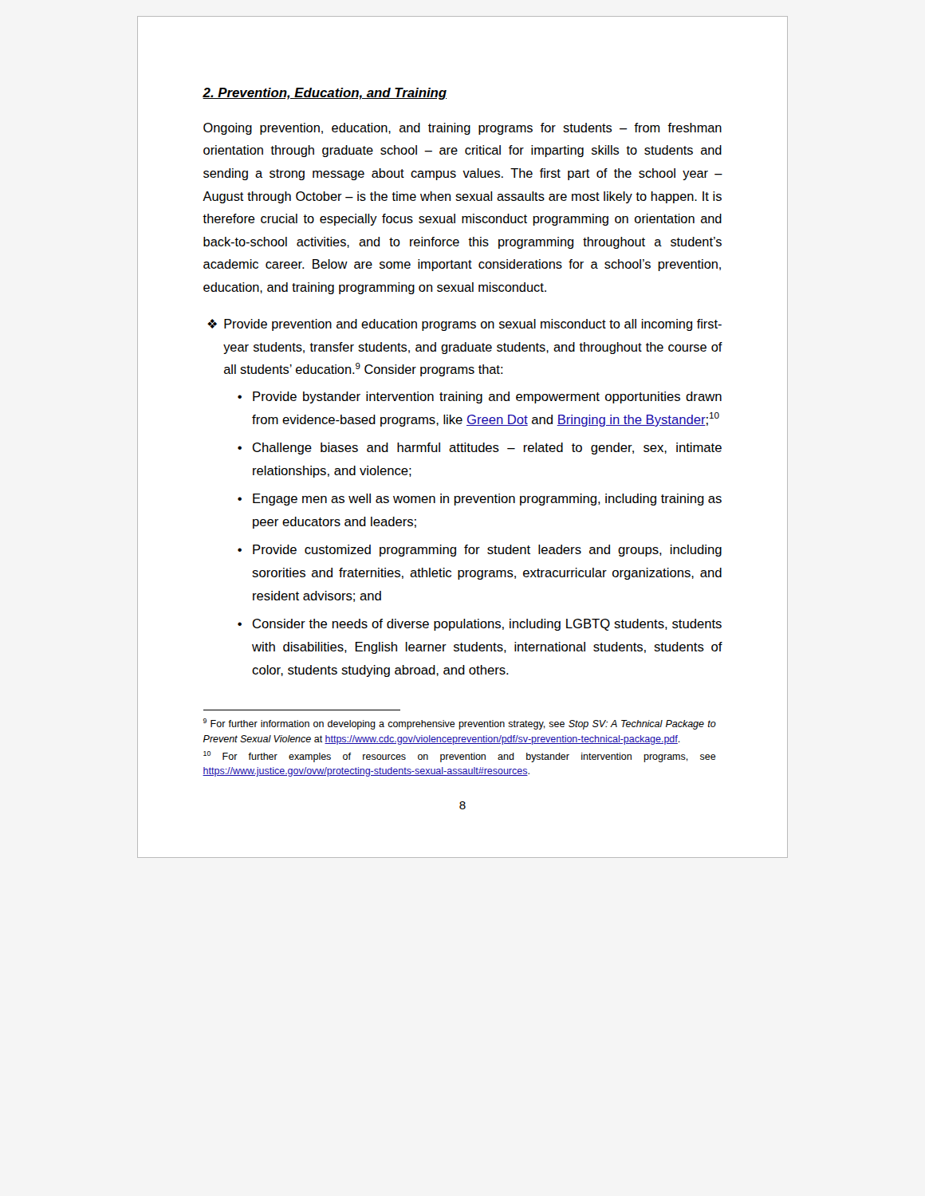2. Prevention, Education, and Training
Ongoing prevention, education, and training programs for students – from freshman orientation through graduate school – are critical for imparting skills to students and sending a strong message about campus values. The first part of the school year – August through October – is the time when sexual assaults are most likely to happen. It is therefore crucial to especially focus sexual misconduct programming on orientation and back-to-school activities, and to reinforce this programming throughout a student’s academic career. Below are some important considerations for a school’s prevention, education, and training programming on sexual misconduct.
Provide prevention and education programs on sexual misconduct to all incoming first-year students, transfer students, and graduate students, and throughout the course of all students’ education.9 Consider programs that:
Provide bystander intervention training and empowerment opportunities drawn from evidence-based programs, like Green Dot and Bringing in the Bystander;10
Challenge biases and harmful attitudes – related to gender, sex, intimate relationships, and violence;
Engage men as well as women in prevention programming, including training as peer educators and leaders;
Provide customized programming for student leaders and groups, including sororities and fraternities, athletic programs, extracurricular organizations, and resident advisors; and
Consider the needs of diverse populations, including LGBTQ students, students with disabilities, English learner students, international students, students of color, students studying abroad, and others.
9 For further information on developing a comprehensive prevention strategy, see Stop SV: A Technical Package to Prevent Sexual Violence at https://www.cdc.gov/violenceprevention/pdf/sv-prevention-technical-package.pdf.
10 For further examples of resources on prevention and bystander intervention programs, see https://www.justice.gov/ovw/protecting-students-sexual-assault#resources.
8